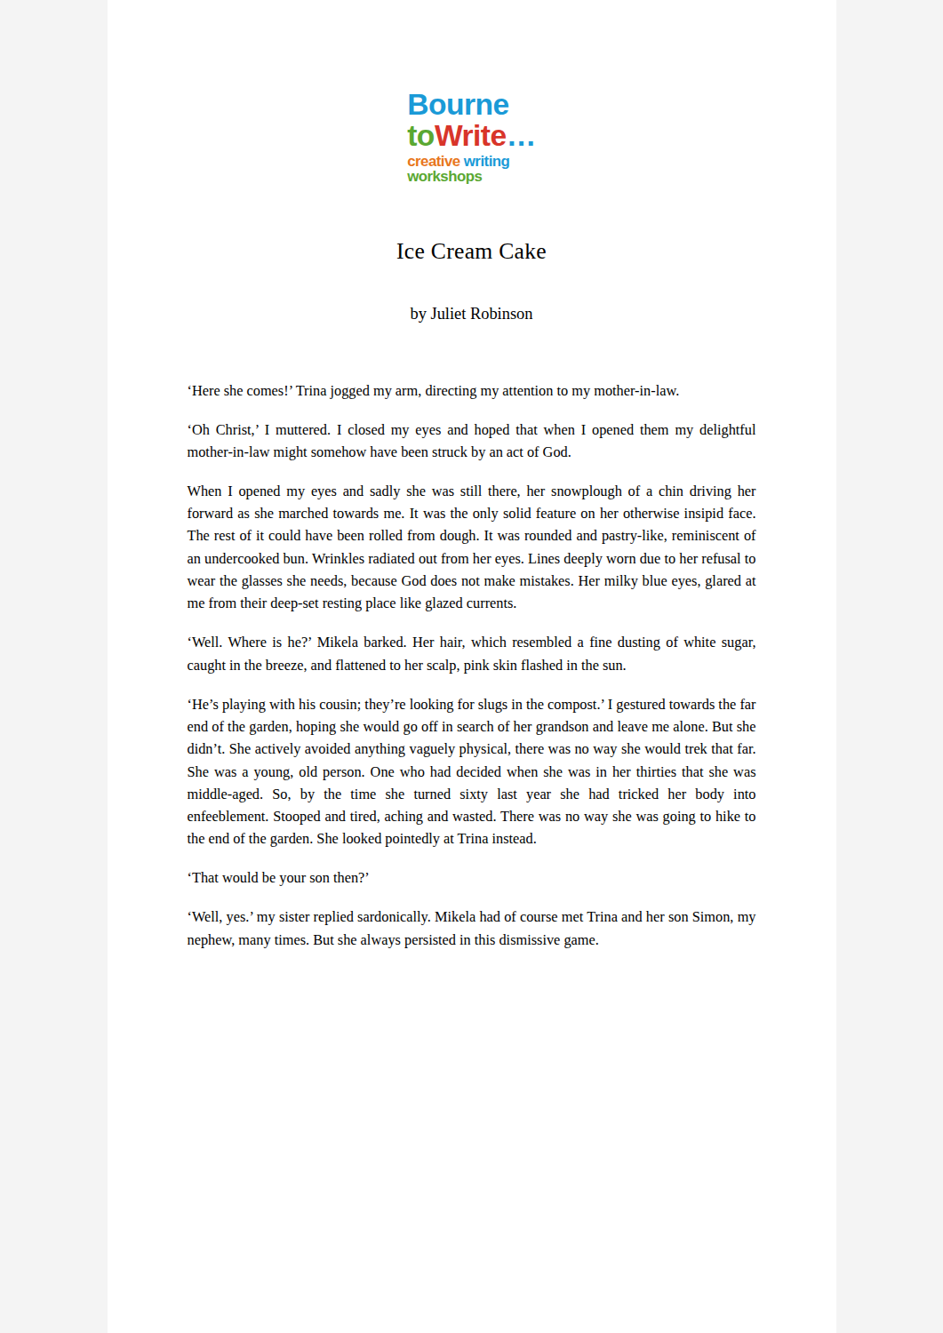Bourne
to Write…
creative writing
workshops
Ice Cream Cake
by Juliet Robinson
‘Here she comes!’ Trina jogged my arm, directing my attention to my mother-in-law.
‘Oh Christ,’ I muttered. I closed my eyes and hoped that when I opened them my delightful mother-in-law might somehow have been struck by an act of God.
When I opened my eyes and sadly she was still there, her snowplough of a chin driving her forward as she marched towards me. It was the only solid feature on her otherwise insipid face. The rest of it could have been rolled from dough. It was rounded and pastry-like, reminiscent of an undercooked bun. Wrinkles radiated out from her eyes. Lines deeply worn due to her refusal to wear the glasses she needs, because God does not make mistakes. Her milky blue eyes, glared at me from their deep-set resting place like glazed currents.
‘Well. Where is he?’ Mikela barked. Her hair, which resembled a fine dusting of white sugar, caught in the breeze, and flattened to her scalp, pink skin flashed in the sun.
‘He’s playing with his cousin; they’re looking for slugs in the compost.’ I gestured towards the far end of the garden, hoping she would go off in search of her grandson and leave me alone. But she didn’t. She actively avoided anything vaguely physical, there was no way she would trek that far. She was a young, old person. One who had decided when she was in her thirties that she was middle-aged. So, by the time she turned sixty last year she had tricked her body into enfeeblement. Stooped and tired, aching and wasted. There was no way she was going to hike to the end of the garden. She looked pointedly at Trina instead.
‘That would be your son then?’
‘Well, yes.’ my sister replied sardonically. Mikela had of course met Trina and her son Simon, my nephew, many times. But she always persisted in this dismissive game.